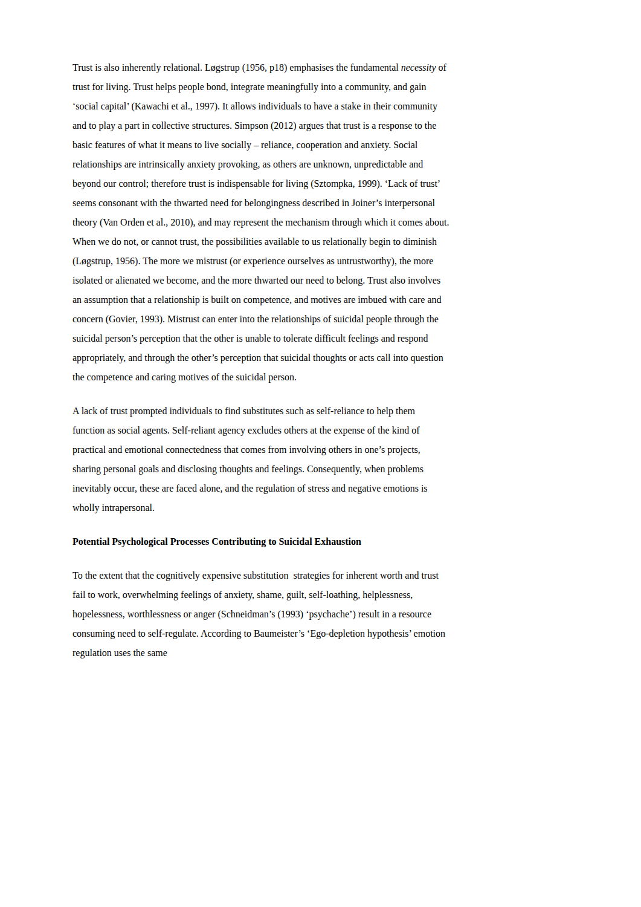Trust is also inherently relational. Løgstrup (1956, p18) emphasises the fundamental necessity of trust for living. Trust helps people bond, integrate meaningfully into a community, and gain ‘social capital’ (Kawachi et al., 1997). It allows individuals to have a stake in their community and to play a part in collective structures. Simpson (2012) argues that trust is a response to the basic features of what it means to live socially – reliance, cooperation and anxiety. Social relationships are intrinsically anxiety provoking, as others are unknown, unpredictable and beyond our control; therefore trust is indispensable for living (Sztompka, 1999). ‘Lack of trust’ seems consonant with the thwarted need for belongingness described in Joiner’s interpersonal theory (Van Orden et al., 2010), and may represent the mechanism through which it comes about. When we do not, or cannot trust, the possibilities available to us relationally begin to diminish (Løgstrup, 1956). The more we mistrust (or experience ourselves as untrustworthy), the more isolated or alienated we become, and the more thwarted our need to belong. Trust also involves an assumption that a relationship is built on competence, and motives are imbued with care and concern (Govier, 1993). Mistrust can enter into the relationships of suicidal people through the suicidal person’s perception that the other is unable to tolerate difficult feelings and respond appropriately, and through the other’s perception that suicidal thoughts or acts call into question the competence and caring motives of the suicidal person.
A lack of trust prompted individuals to find substitutes such as self-reliance to help them function as social agents. Self-reliant agency excludes others at the expense of the kind of practical and emotional connectedness that comes from involving others in one’s projects, sharing personal goals and disclosing thoughts and feelings. Consequently, when problems inevitably occur, these are faced alone, and the regulation of stress and negative emotions is wholly intrapersonal.
Potential Psychological Processes Contributing to Suicidal Exhaustion
To the extent that the cognitively expensive substitution strategies for inherent worth and trust fail to work, overwhelming feelings of anxiety, shame, guilt, self-loathing, helplessness, hopelessness, worthlessness or anger (Schneidman’s (1993) ‘psychache’) result in a resource consuming need to self-regulate. According to Baumeister’s ‘Ego-depletion hypothesis’ emotion regulation uses the same